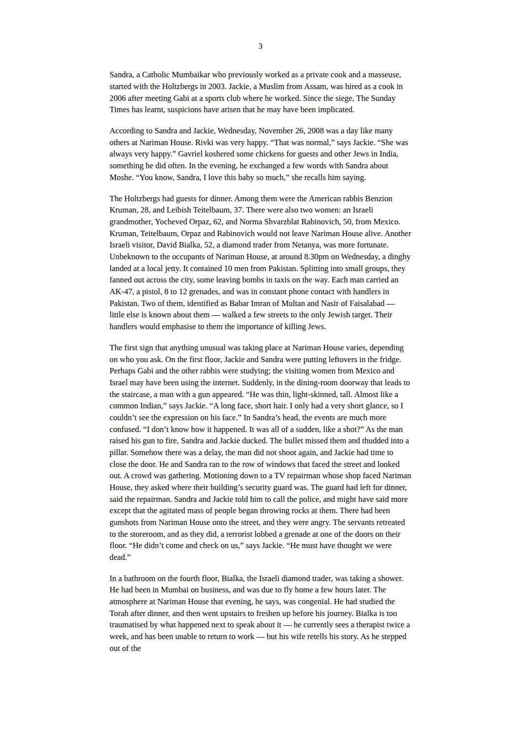3
Sandra, a Catholic Mumbaikar who previously worked as a private cook and a masseuse, started with the Holtzbergs in 2003. Jackie, a Muslim from Assam, was hired as a cook in 2006 after meeting Gabi at a sports club where he worked. Since the siege, The Sunday Times has learnt, suspicions have arisen that he may have been implicated.
According to Sandra and Jackie, Wednesday, November 26, 2008 was a day like many others at Nariman House. Rivki was very happy. “That was normal,” says Jackie. “She was always very happy.” Gavriel koshered some chickens for guests and other Jews in India, something he did often. In the evening, he exchanged a few words with Sandra about Moshe. “You know, Sandra, I love this baby so much,” she recalls him saying.
The Holtzbergs had guests for dinner. Among them were the American rabbis Benzion Kruman, 28, and Leibish Teitelbaum, 37. There were also two women: an Israeli grandmother, Yocheved Orpaz, 62, and Norma Shvarzblat Rabinovich, 50, from Mexico. Kruman, Teitelbaum, Orpaz and Rabinovich would not leave Nariman House alive. Another Israeli visitor, David Bialka, 52, a diamond trader from Netanya, was more fortunate. Unbeknown to the occupants of Nariman House, at around 8.30pm on Wednesday, a dinghy landed at a local jetty. It contained 10 men from Pakistan. Splitting into small groups, they fanned out across the city, some leaving bombs in taxis on the way. Each man carried an AK-47, a pistol, 8 to 12 grenades, and was in constant phone contact with handlers in Pakistan. Two of them, identified as Babar Imran of Multan and Nasir of Faisalabad — little else is known about them — walked a few streets to the only Jewish target. Their handlers would emphasise to them the importance of killing Jews.
The first sign that anything unusual was taking place at Nariman House varies, depending on who you ask. On the first floor, Jackie and Sandra were putting leftovers in the fridge. Perhaps Gabi and the other rabbis were studying; the visiting women from Mexico and Israel may have been using the internet. Suddenly, in the dining-room doorway that leads to the staircase, a man with a gun appeared. “He was thin, light-skinned, tall. Almost like a common Indian,” says Jackie. “A long face, short hair. I only had a very short glance, so I couldn’t see the expression on his face.” In Sandra’s head, the events are much more confused. “I don’t know how it happened. It was all of a sudden, like a shot?” As the man raised his gun to fire, Sandra and Jackie ducked. The bullet missed them and thudded into a pillar. Somehow there was a delay, the man did not shoot again, and Jackie had time to close the door. He and Sandra ran to the row of windows that faced the street and looked out. A crowd was gathering. Motioning down to a TV repairman whose shop faced Nariman House, they asked where their building’s security guard was. The guard had left for dinner, said the repairman. Sandra and Jackie told him to call the police, and might have said more except that the agitated mass of people began throwing rocks at them. There had been gunshots from Nariman House onto the street, and they were angry. The servants retreated to the storeroom, and as they did, a terrorist lobbed a grenade at one of the doors on their floor. “He didn’t come and check on us,” says Jackie. “He must have thought we were dead.”
In a bathroom on the fourth floor, Bialka, the Israeli diamond trader, was taking a shower. He had been in Mumbai on business, and was due to fly home a few hours later. The atmosphere at Nariman House that evening, he says, was congenial. He had studied the Torah after dinner, and then went upstairs to freshen up before his journey. Bialka is too traumatised by what happened next to speak about it — he currently sees a therapist twice a week, and has been unable to return to work — but his wife retells his story. As he stepped out of the